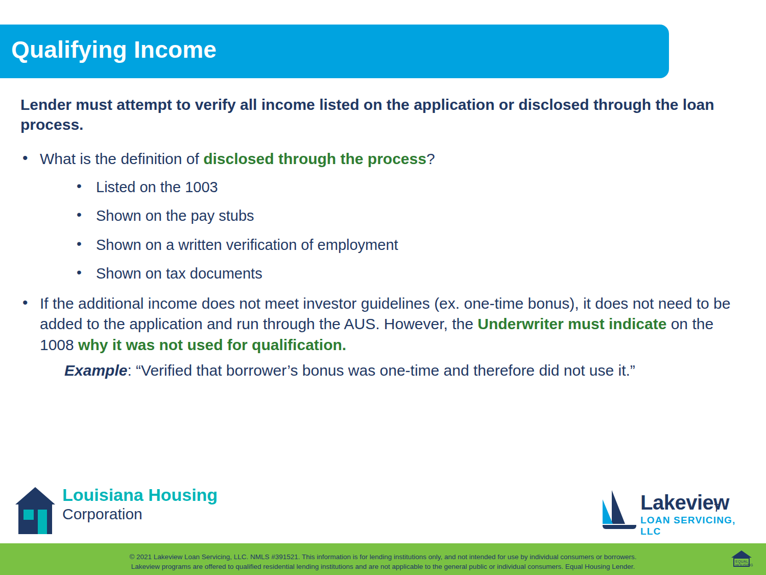Qualifying Income
Lender must attempt to verify all income listed on the application or disclosed through the loan process.
What is the definition of disclosed through the process?
Listed on the 1003
Shown on the pay stubs
Shown on a written verification of employment
Shown on tax documents
If the additional income does not meet investor guidelines (ex. one-time bonus), it does not need to be added to the application and run through the AUS. However, the Underwriter must indicate on the 1008 why it was not used for qualification.
Example: “Verified that borrower’s bonus was one-time and therefore did not use it.”
7
Louisiana Housing
Corporation
Lakeview
LOAN SERVICING, LLC
© 2021 Lakeview Loan Servicing, LLC. NMLS #391521. This information is for lending institutions only, and not intended for use by individual consumers or borrowers.
Lakeview programs are offered to qualified residential lending institutions and are not applicable to the general public or individual consumers. Equal Housing Lender.
EQUAL
HOUSING